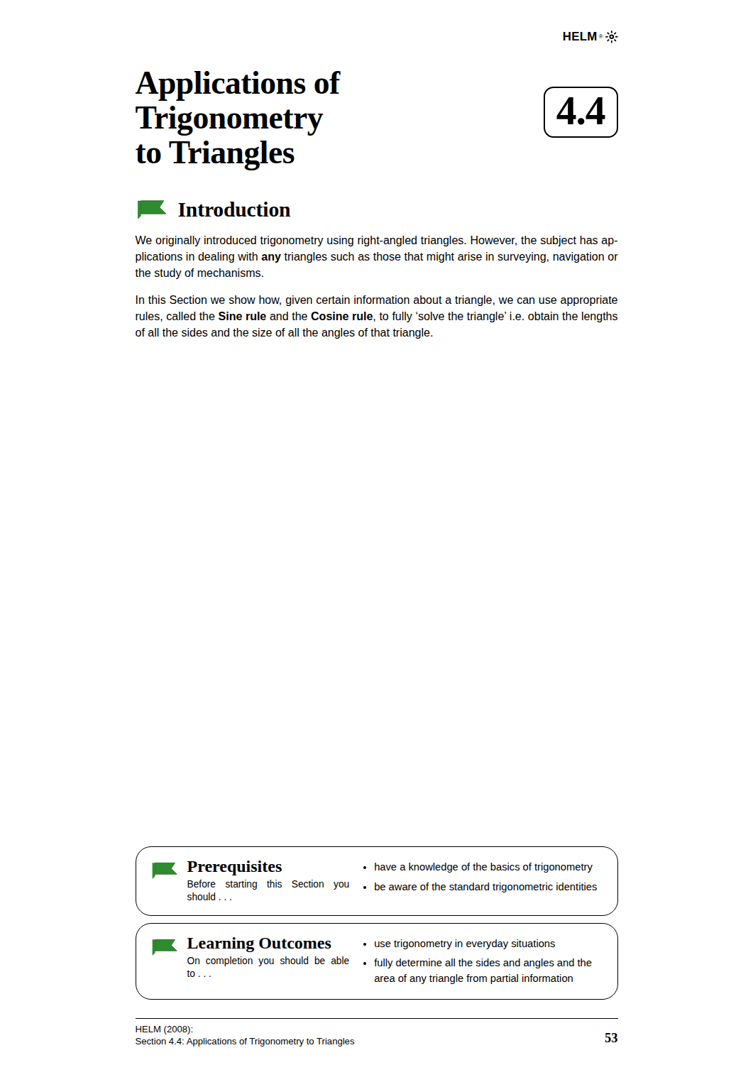HELM®
Applications of
Trigonometry
to Triangles
4.4
Introduction
We originally introduced trigonometry using right-angled triangles. However, the subject has applications in dealing with any triangles such as those that might arise in surveying, navigation or the study of mechanisms.
In this Section we show how, given certain information about a triangle, we can use appropriate rules, called the Sine rule and the Cosine rule, to fully ‘solve the triangle’ i.e. obtain the lengths of all the sides and the size of all the angles of that triangle.
Prerequisites
Before starting this Section you should . . .
have a knowledge of the basics of trigonometry
be aware of the standard trigonometric identities
Learning Outcomes
On completion you should be able to . . .
use trigonometry in everyday situations
fully determine all the sides and angles and the area of any triangle from partial information
HELM (2008):
Section 4.4: Applications of Trigonometry to Triangles
53